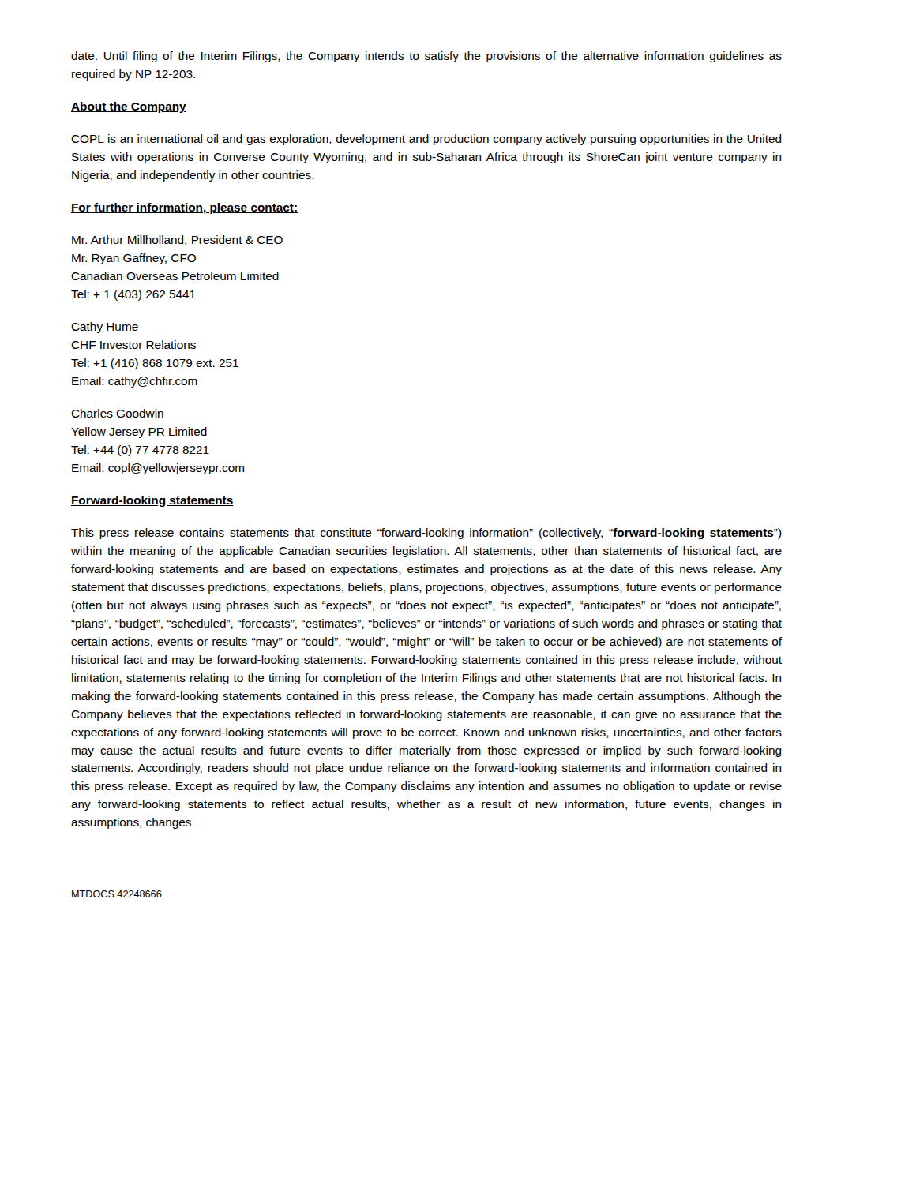date. Until filing of the Interim Filings, the Company intends to satisfy the provisions of the alternative information guidelines as required by NP 12-203.
About the Company
COPL is an international oil and gas exploration, development and production company actively pursuing opportunities in the United States with operations in Converse County Wyoming, and in sub-Saharan Africa through its ShoreCan joint venture company in Nigeria, and independently in other countries.
For further information, please contact:
Mr. Arthur Millholland, President & CEO
Mr. Ryan Gaffney, CFO
Canadian Overseas Petroleum Limited
Tel: + 1 (403) 262 5441
Cathy Hume
CHF Investor Relations
Tel: +1 (416) 868 1079 ext. 251
Email: cathy@chfir.com
Charles Goodwin
Yellow Jersey PR Limited
Tel: +44 (0) 77 4778 8221
Email: copl@yellowjerseypr.com
Forward-looking statements
This press release contains statements that constitute “forward-looking information” (collectively, “forward-looking statements”) within the meaning of the applicable Canadian securities legislation. All statements, other than statements of historical fact, are forward-looking statements and are based on expectations, estimates and projections as at the date of this news release. Any statement that discusses predictions, expectations, beliefs, plans, projections, objectives, assumptions, future events or performance (often but not always using phrases such as “expects”, or “does not expect”, “is expected”, “anticipates” or “does not anticipate”, “plans”, “budget”, “scheduled”, “forecasts”, “estimates”, “believes” or “intends” or variations of such words and phrases or stating that certain actions, events or results “may” or “could”, “would”, “might” or “will” be taken to occur or be achieved) are not statements of historical fact and may be forward-looking statements. Forward-looking statements contained in this press release include, without limitation, statements relating to the timing for completion of the Interim Filings and other statements that are not historical facts. In making the forward-looking statements contained in this press release, the Company has made certain assumptions. Although the Company believes that the expectations reflected in forward-looking statements are reasonable, it can give no assurance that the expectations of any forward-looking statements will prove to be correct. Known and unknown risks, uncertainties, and other factors may cause the actual results and future events to differ materially from those expressed or implied by such forward-looking statements. Accordingly, readers should not place undue reliance on the forward-looking statements and information contained in this press release. Except as required by law, the Company disclaims any intention and assumes no obligation to update or revise any forward-looking statements to reflect actual results, whether as a result of new information, future events, changes in assumptions, changes
MTDOCS 42248666